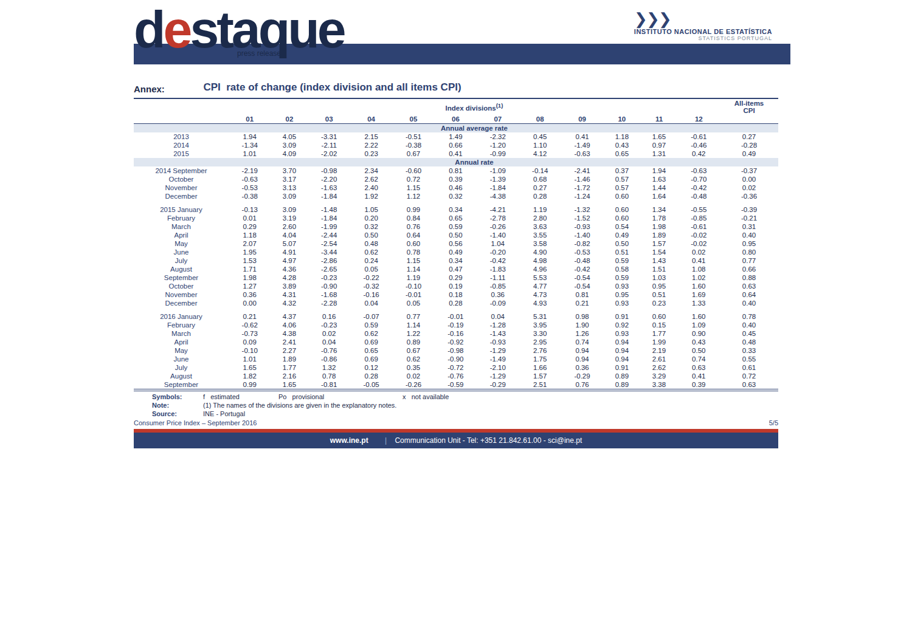destaque
press release
❯❯❯
INSTITUTO NACIONAL DE ESTATÍSTICA
STATISTICS PORTUGAL
Annex: CPI rate of change (index division and all items CPI)
| | Index divisions (1) | All-items CPI |
| --- | --- | --- |
| | 01 | 02 | 03 | 04 | 05 | 06 | 07 | 08 | 09 | 10 | 11 | 12 | |
| | Annual average rate | |
| 2013 | 1.94 | 4.05 | -3.31 | 2.15 | -0.51 | 1.49 | -2.32 | 0.45 | 0.41 | 1.18 | 1.65 | -0.61 | 0.27 |
| 2014 | -1.34 | 3.09 | -2.11 | 2.22 | -0.38 | 0.66 | -1.20 | 1.10 | -1.49 | 0.43 | 0.97 | -0.46 | -0.28 |
| 2015 | 1.01 | 4.09 | -2.02 | 0.23 | 0.67 | 0.41 | -0.99 | 4.12 | -0.63 | 0.65 | 1.31 | 0.42 | 0.49 |
| | Annual rate | |
| 2014 September | -2.19 | 3.70 | -0.98 | 2.34 | -0.60 | 0.81 | -1.09 | -0.14 | -2.41 | 0.37 | 1.94 | -0.63 | -0.37 |
| October | -0.63 | 3.17 | -2.20 | 2.62 | 0.72 | 0.39 | -1.39 | 0.68 | -1.46 | 0.57 | 1.63 | -0.70 | 0.00 |
| November | -0.53 | 3.13 | -1.63 | 2.40 | 1.15 | 0.46 | -1.84 | 0.27 | -1.72 | 0.57 | 1.44 | -0.42 | 0.02 |
| December | -0.38 | 3.09 | -1.84 | 1.92 | 1.12 | 0.32 | -4.38 | 0.28 | -1.24 | 0.60 | 1.64 | -0.48 | -0.36 |
| 2015 January | -0.13 | 3.09 | -1.48 | 1.05 | 0.99 | 0.34 | -4.21 | 1.19 | -1.32 | 0.60 | 1.34 | -0.55 | -0.39 |
| February | 0.01 | 3.19 | -1.84 | 0.20 | 0.84 | 0.65 | -2.78 | 2.80 | -1.52 | 0.60 | 1.78 | -0.85 | -0.21 |
| March | 0.29 | 2.60 | -1.99 | 0.32 | 0.76 | 0.59 | -0.26 | 3.63 | -0.93 | 0.54 | 1.98 | -0.61 | 0.31 |
| April | 1.18 | 4.04 | -2.44 | 0.50 | 0.64 | 0.50 | -1.40 | 3.55 | -1.40 | 0.49 | 1.89 | -0.02 | 0.40 |
| May | 2.07 | 5.07 | -2.54 | 0.48 | 0.60 | 0.56 | 1.04 | 3.58 | -0.82 | 0.50 | 1.57 | -0.02 | 0.95 |
| June | 1.95 | 4.91 | -3.44 | 0.62 | 0.78 | 0.49 | -0.20 | 4.90 | -0.53 | 0.51 | 1.54 | 0.02 | 0.80 |
| July | 1.53 | 4.97 | -2.86 | 0.24 | 1.15 | 0.34 | -0.42 | 4.98 | -0.48 | 0.59 | 1.43 | 0.41 | 0.77 |
| August | 1.71 | 4.36 | -2.65 | 0.05 | 1.14 | 0.47 | -1.83 | 4.96 | -0.42 | 0.58 | 1.51 | 1.08 | 0.66 |
| September | 1.98 | 4.28 | -0.23 | -0.22 | 1.19 | 0.29 | -1.11 | 5.53 | -0.54 | 0.59 | 1.03 | 1.02 | 0.88 |
| October | 1.27 | 3.89 | -0.90 | -0.32 | -0.10 | 0.19 | -0.85 | 4.77 | -0.54 | 0.93 | 0.95 | 1.60 | 0.63 |
| November | 0.36 | 4.31 | -1.68 | -0.16 | -0.01 | 0.18 | 0.36 | 4.73 | 0.81 | 0.95 | 0.51 | 1.69 | 0.64 |
| December | 0.00 | 4.32 | -2.28 | 0.04 | 0.05 | 0.28 | -0.09 | 4.93 | 0.21 | 0.93 | 0.23 | 1.33 | 0.40 |
| 2016 January | 0.21 | 4.37 | 0.16 | -0.07 | 0.77 | -0.01 | 0.04 | 5.31 | 0.98 | 0.91 | 0.60 | 1.60 | 0.78 |
| February | -0.62 | 4.06 | -0.23 | 0.59 | 1.14 | -0.19 | -1.28 | 3.95 | 1.90 | 0.92 | 0.15 | 1.09 | 0.40 |
| March | -0.73 | 4.38 | 0.02 | 0.62 | 1.22 | -0.16 | -1.43 | 3.30 | 1.26 | 0.93 | 1.77 | 0.90 | 0.45 |
| April | 0.09 | 2.41 | 0.04 | 0.69 | 0.89 | -0.92 | -0.93 | 2.95 | 0.74 | 0.94 | 1.99 | 0.43 | 0.48 |
| May | -0.10 | 2.27 | -0.76 | 0.65 | 0.67 | -0.98 | -1.29 | 2.76 | 0.94 | 0.94 | 2.19 | 0.50 | 0.33 |
| June | 1.01 | 1.89 | -0.86 | 0.69 | 0.62 | -0.90 | -1.49 | 1.75 | 0.94 | 0.94 | 2.61 | 0.74 | 0.55 |
| July | 1.65 | 1.77 | 1.32 | 0.12 | 0.35 | -0.72 | -2.10 | 1.66 | 0.36 | 0.91 | 2.62 | 0.63 | 0.61 |
| August | 1.82 | 2.16 | 0.78 | 0.28 | 0.02 | -0.76 | -1.29 | 1.57 | -0.29 | 0.89 | 3.29 | 0.41 | 0.72 |
| September | 0.99 | 1.65 | -0.81 | -0.05 | -0.26 | -0.59 | -0.29 | 2.51 | 0.76 | 0.89 | 3.38 | 0.39 | 0.63 |
| Symbols: | f estimated | Po provisional | x not available |
| Note: | (1) The names of the divisions are given in the explanatory notes. |
| Source: | INE - Portugal |
Consumer Price Index – September 2016 5/5
www.ine.pt | Communication Unit - Tel: +351 21.842.61.00 - sci@ine.pt